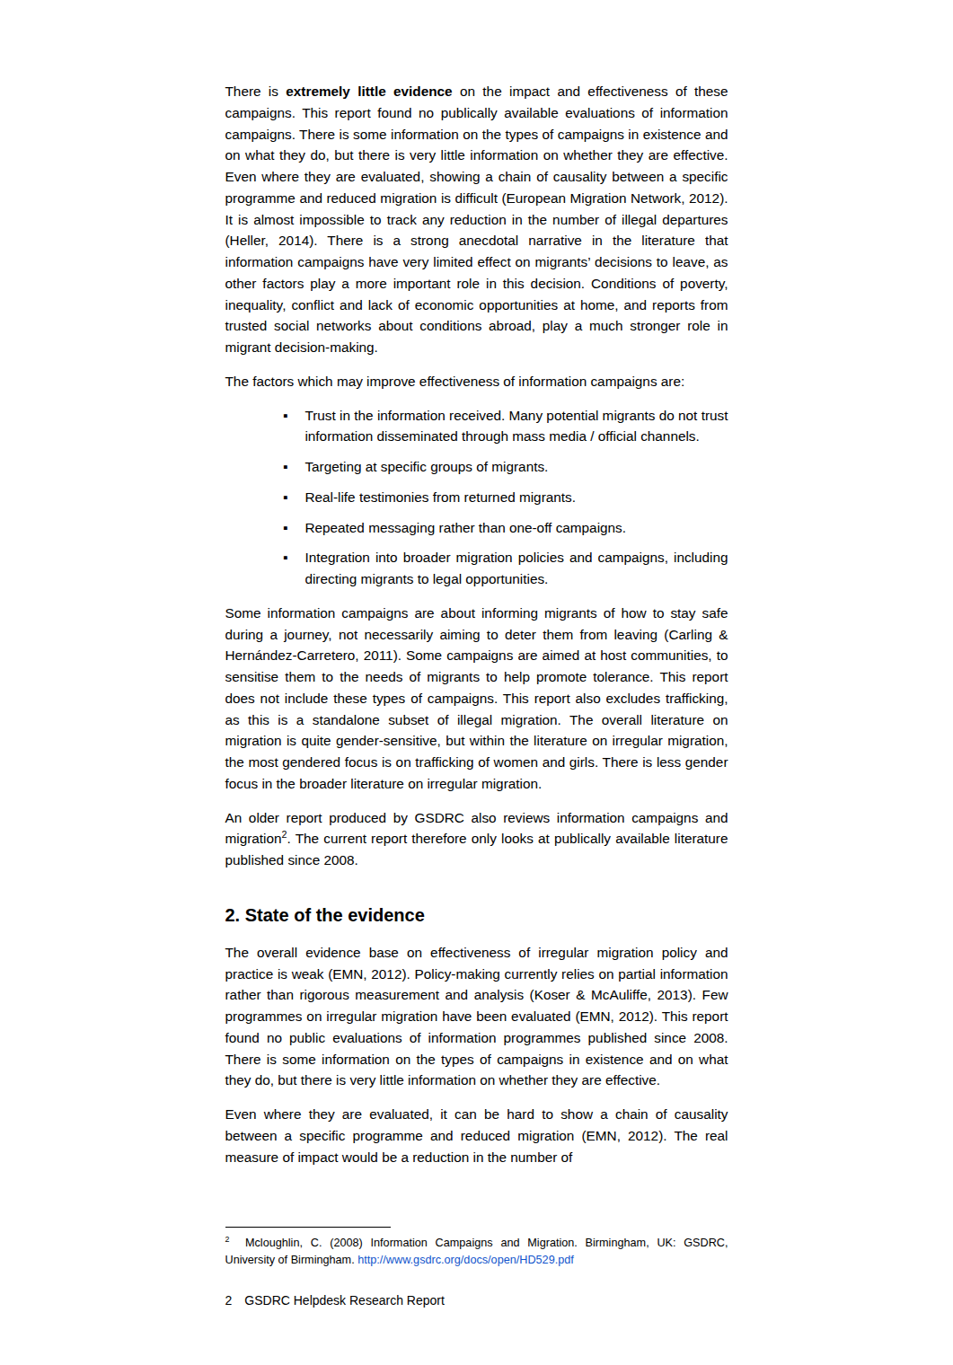There is extremely little evidence on the impact and effectiveness of these campaigns. This report found no publically available evaluations of information campaigns. There is some information on the types of campaigns in existence and on what they do, but there is very little information on whether they are effective. Even where they are evaluated, showing a chain of causality between a specific programme and reduced migration is difficult (European Migration Network, 2012). It is almost impossible to track any reduction in the number of illegal departures (Heller, 2014). There is a strong anecdotal narrative in the literature that information campaigns have very limited effect on migrants’ decisions to leave, as other factors play a more important role in this decision. Conditions of poverty, inequality, conflict and lack of economic opportunities at home, and reports from trusted social networks about conditions abroad, play a much stronger role in migrant decision-making.
The factors which may improve effectiveness of information campaigns are:
Trust in the information received. Many potential migrants do not trust information disseminated through mass media / official channels.
Targeting at specific groups of migrants.
Real-life testimonies from returned migrants.
Repeated messaging rather than one-off campaigns.
Integration into broader migration policies and campaigns, including directing migrants to legal opportunities.
Some information campaigns are about informing migrants of how to stay safe during a journey, not necessarily aiming to deter them from leaving (Carling & Hernández-Carretero, 2011). Some campaigns are aimed at host communities, to sensitise them to the needs of migrants to help promote tolerance. This report does not include these types of campaigns. This report also excludes trafficking, as this is a standalone subset of illegal migration. The overall literature on migration is quite gender-sensitive, but within the literature on irregular migration, the most gendered focus is on trafficking of women and girls. There is less gender focus in the broader literature on irregular migration.
An older report produced by GSDRC also reviews information campaigns and migration2. The current report therefore only looks at publically available literature published since 2008.
2. State of the evidence
The overall evidence base on effectiveness of irregular migration policy and practice is weak (EMN, 2012). Policy-making currently relies on partial information rather than rigorous measurement and analysis (Koser & McAuliffe, 2013). Few programmes on irregular migration have been evaluated (EMN, 2012). This report found no public evaluations of information programmes published since 2008. There is some information on the types of campaigns in existence and on what they do, but there is very little information on whether they are effective.
Even where they are evaluated, it can be hard to show a chain of causality between a specific programme and reduced migration (EMN, 2012). The real measure of impact would be a reduction in the number of
2 Mcloughlin, C. (2008) Information Campaigns and Migration. Birmingham, UK: GSDRC, University of Birmingham. http://www.gsdrc.org/docs/open/HD529.pdf
2 GSDRC Helpdesk Research Report